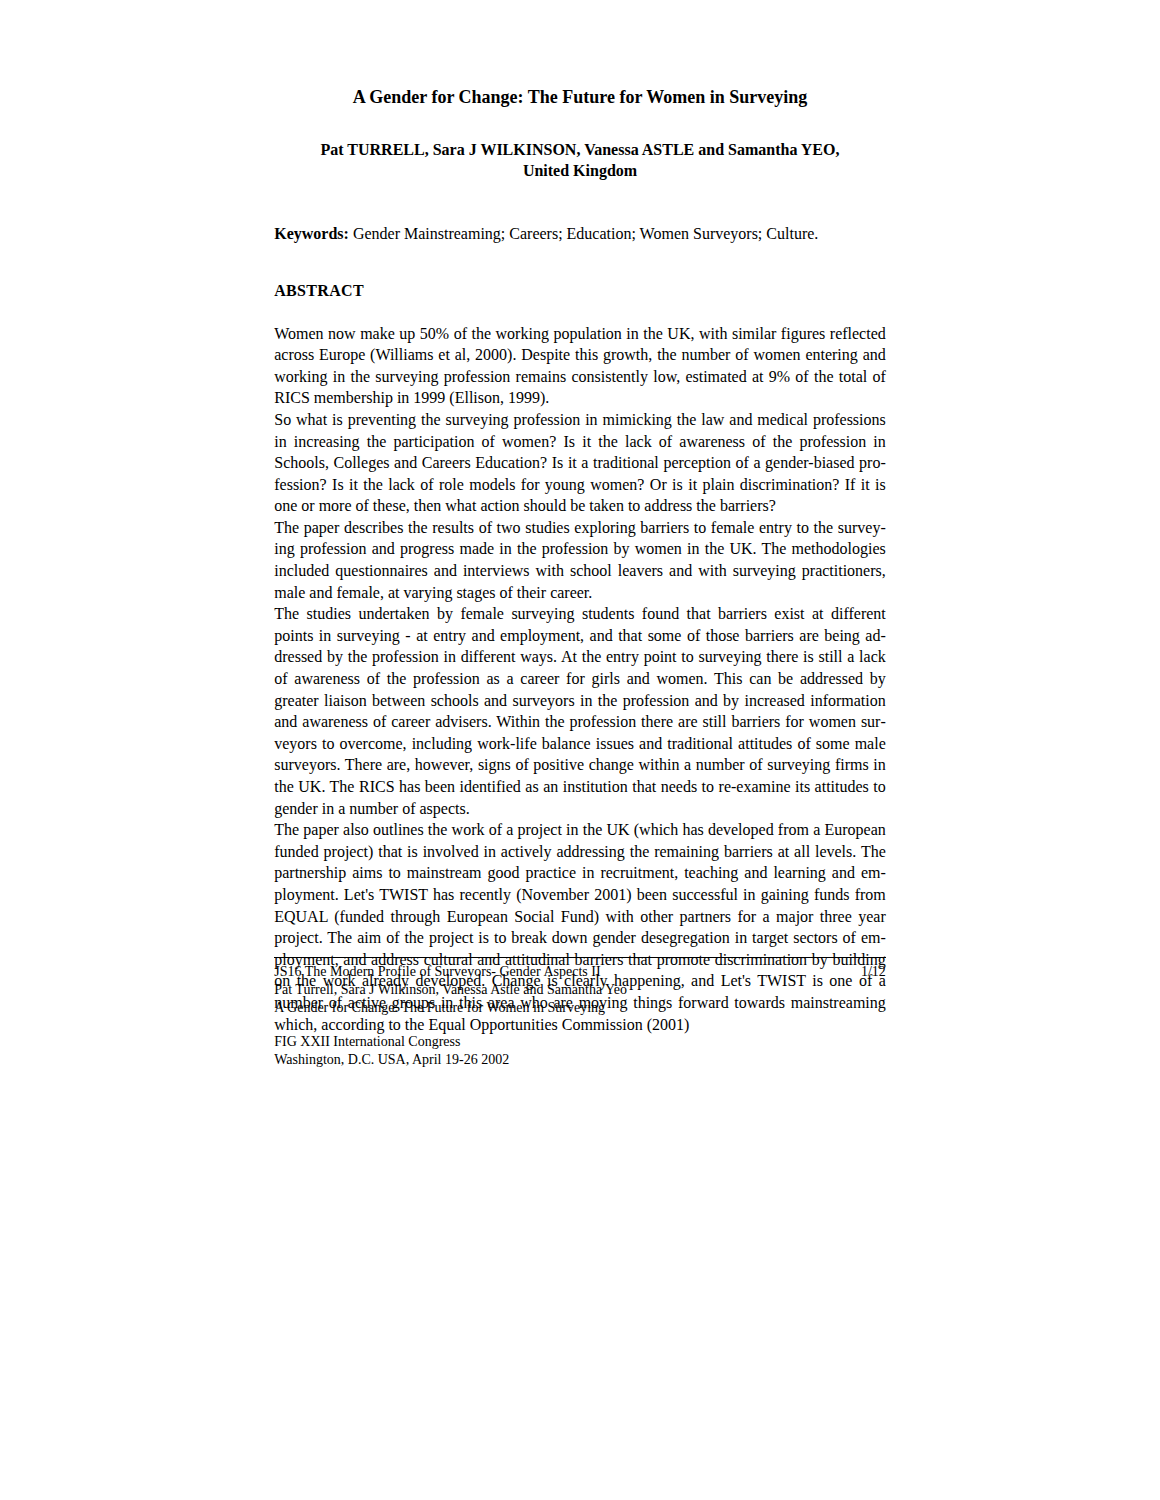A Gender for Change: The Future for Women in Surveying
Pat TURRELL, Sara J WILKINSON, Vanessa ASTLE and Samantha YEO,
United Kingdom
Keywords: Gender Mainstreaming; Careers; Education; Women Surveyors; Culture.
ABSTRACT
Women now make up 50% of the working population in the UK, with similar figures reflected across Europe (Williams et al, 2000). Despite this growth, the number of women entering and working in the surveying profession remains consistently low, estimated at 9% of the total of RICS membership in 1999 (Ellison, 1999).
So what is preventing the surveying profession in mimicking the law and medical professions in increasing the participation of women? Is it the lack of awareness of the profession in Schools, Colleges and Careers Education? Is it a traditional perception of a gender-biased profession? Is it the lack of role models for young women? Or is it plain discrimination? If it is one or more of these, then what action should be taken to address the barriers?
The paper describes the results of two studies exploring barriers to female entry to the surveying profession and progress made in the profession by women in the UK. The methodologies included questionnaires and interviews with school leavers and with surveying practitioners, male and female, at varying stages of their career.
The studies undertaken by female surveying students found that barriers exist at different points in surveying - at entry and employment, and that some of those barriers are being addressed by the profession in different ways. At the entry point to surveying there is still a lack of awareness of the profession as a career for girls and women. This can be addressed by greater liaison between schools and surveyors in the profession and by increased information and awareness of career advisers. Within the profession there are still barriers for women surveyors to overcome, including work-life balance issues and traditional attitudes of some male surveyors. There are, however, signs of positive change within a number of surveying firms in the UK. The RICS has been identified as an institution that needs to re-examine its attitudes to gender in a number of aspects.
The paper also outlines the work of a project in the UK (which has developed from a European funded project) that is involved in actively addressing the remaining barriers at all levels. The partnership aims to mainstream good practice in recruitment, teaching and learning and employment. Let's TWIST has recently (November 2001) been successful in gaining funds from EQUAL (funded through European Social Fund) with other partners for a major three year project. The aim of the project is to break down gender desegregation in target sectors of employment, and address cultural and attitudinal barriers that promote discrimination by building on the work already developed. Change is clearly happening, and Let's TWIST is one of a number of active groups in this area who are moving things forward towards mainstreaming which, according to the Equal Opportunities Commission (2001)
JS16 The Modern Profile of Surveyors- Gender Aspects II
Pat Turrell, Sara J Wilkinson, Vanessa Astle and Samantha Yeo
A Gender for Change: The Future for Women in Surveying
1/12
FIG XXII International Congress
Washington, D.C. USA, April 19-26 2002